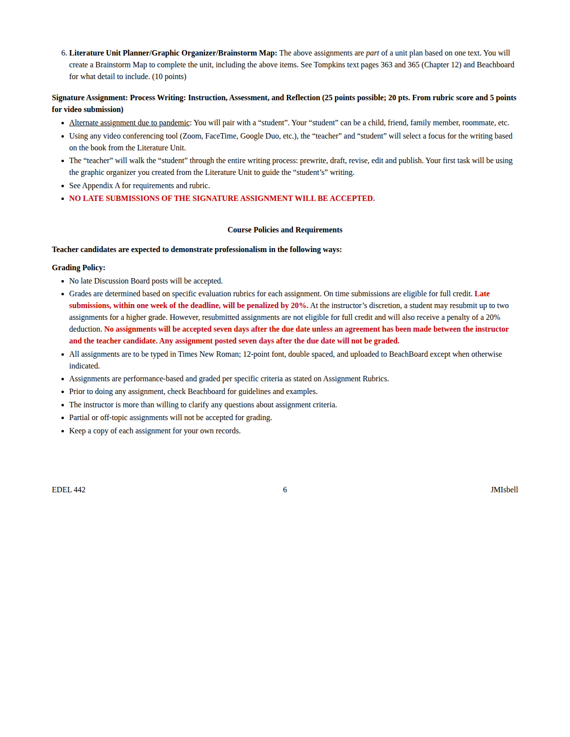Literature Unit Planner/Graphic Organizer/Brainstorm Map: The above assignments are part of a unit plan based on one text. You will create a Brainstorm Map to complete the unit, including the above items. See Tompkins text pages 363 and 365 (Chapter 12) and Beachboard for what detail to include. (10 points)
Signature Assignment: Process Writing: Instruction, Assessment, and Reflection (25 points possible; 20 pts. From rubric score and 5 points for video submission)
Alternate assignment due to pandemic: You will pair with a “student”. Your “student” can be a child, friend, family member, roommate, etc.
Using any video conferencing tool (Zoom, FaceTime, Google Duo, etc.), the “teacher” and “student” will select a focus for the writing based on the book from the Literature Unit.
The “teacher” will walk the “student” through the entire writing process: prewrite, draft, revise, edit and publish. Your first task will be using the graphic organizer you created from the Literature Unit to guide the “student’s” writing.
See Appendix A for requirements and rubric.
NO LATE SUBMISSIONS OF THE SIGNATURE ASSIGNMENT WILL BE ACCEPTED.
Course Policies and Requirements
Teacher candidates are expected to demonstrate professionalism in the following ways:
Grading Policy:
No late Discussion Board posts will be accepted.
Grades are determined based on specific evaluation rubrics for each assignment. On time submissions are eligible for full credit. Late submissions, within one week of the deadline, will be penalized by 20%. At the instructor’s discretion, a student may resubmit up to two assignments for a higher grade. However, resubmitted assignments are not eligible for full credit and will also receive a penalty of a 20% deduction. No assignments will be accepted seven days after the due date unless an agreement has been made between the instructor and the teacher candidate. Any assignment posted seven days after the due date will not be graded.
All assignments are to be typed in Times New Roman; 12-point font, double spaced, and uploaded to BeachBoard except when otherwise indicated.
Assignments are performance-based and graded per specific criteria as stated on Assignment Rubrics.
Prior to doing any assignment, check Beachboard for guidelines and examples.
The instructor is more than willing to clarify any questions about assignment criteria.
Partial or off-topic assignments will not be accepted for grading.
Keep a copy of each assignment for your own records.
EDEL 442 6 JMIsbell